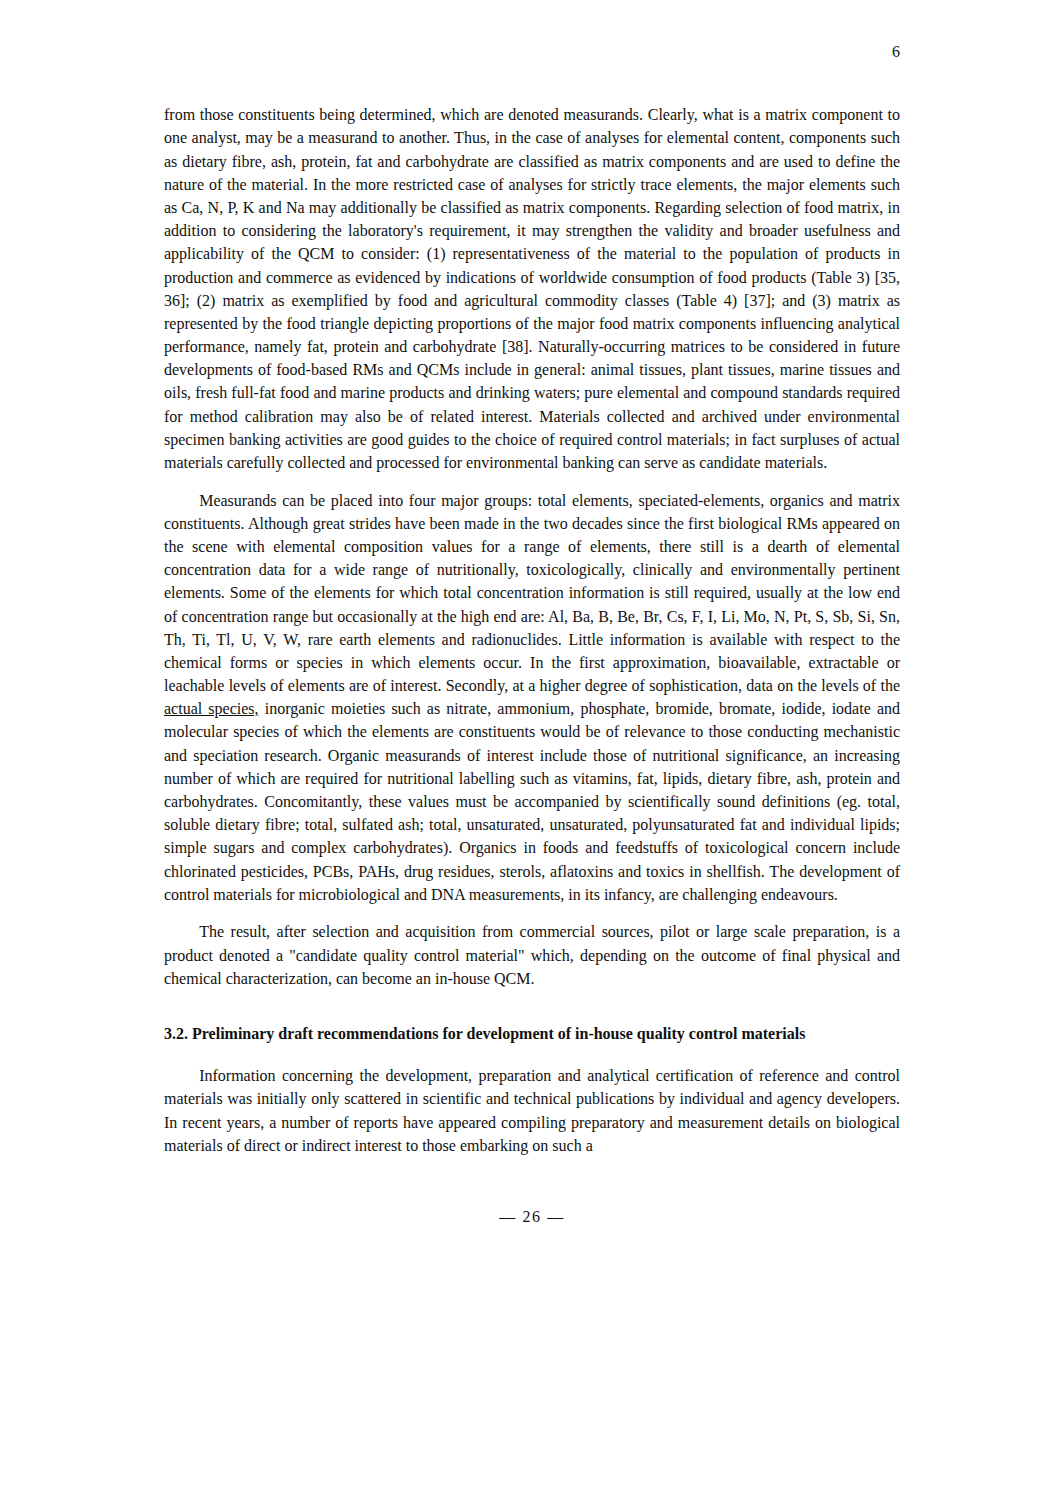6
from those constituents being determined, which are denoted measurands. Clearly, what is a matrix component to one analyst, may be a measurand to another. Thus, in the case of analyses for elemental content, components such as dietary fibre, ash, protein, fat and carbohydrate are classified as matrix components and are used to define the nature of the material. In the more restricted case of analyses for strictly trace elements, the major elements such as Ca, N, P, K and Na may additionally be classified as matrix components. Regarding selection of food matrix, in addition to considering the laboratory's requirement, it may strengthen the validity and broader usefulness and applicability of the QCM to consider: (1) representativeness of the material to the population of products in production and commerce as evidenced by indications of worldwide consumption of food products (Table 3) [35, 36]; (2) matrix as exemplified by food and agricultural commodity classes (Table 4) [37]; and (3) matrix as represented by the food triangle depicting proportions of the major food matrix components influencing analytical performance, namely fat, protein and carbohydrate [38]. Naturally-occurring matrices to be considered in future developments of food-based RMs and QCMs include in general: animal tissues, plant tissues, marine tissues and oils, fresh full-fat food and marine products and drinking waters; pure elemental and compound standards required for method calibration may also be of related interest. Materials collected and archived under environmental specimen banking activities are good guides to the choice of required control materials; in fact surpluses of actual materials carefully collected and processed for environmental banking can serve as candidate materials.
Measurands can be placed into four major groups: total elements, speciated-elements, organics and matrix constituents. Although great strides have been made in the two decades since the first biological RMs appeared on the scene with elemental composition values for a range of elements, there still is a dearth of elemental concentration data for a wide range of nutritionally, toxicologically, clinically and environmentally pertinent elements. Some of the elements for which total concentration information is still required, usually at the low end of concentration range but occasionally at the high end are: Al, Ba, B, Be, Br, Cs, F, I, Li, Mo, N, Pt, S, Sb, Si, Sn, Th, Ti, Tl, U, V, W, rare earth elements and radionuclides. Little information is available with respect to the chemical forms or species in which elements occur. In the first approximation, bioavailable, extractable or leachable levels of elements are of interest. Secondly, at a higher degree of sophistication, data on the levels of the actual species, inorganic moieties such as nitrate, ammonium, phosphate, bromide, bromate, iodide, iodate and molecular species of which the elements are constituents would be of relevance to those conducting mechanistic and speciation research. Organic measurands of interest include those of nutritional significance, an increasing number of which are required for nutritional labelling such as vitamins, fat, lipids, dietary fibre, ash, protein and carbohydrates. Concomitantly, these values must be accompanied by scientifically sound definitions (eg. total, soluble dietary fibre; total, sulfated ash; total, unsaturated, unsaturated, polyunsaturated fat and individual lipids; simple sugars and complex carbohydrates). Organics in foods and feedstuffs of toxicological concern include chlorinated pesticides, PCBs, PAHs, drug residues, sterols, aflatoxins and toxics in shellfish. The development of control materials for microbiological and DNA measurements, in its infancy, are challenging endeavours.
The result, after selection and acquisition from commercial sources, pilot or large scale preparation, is a product denoted a "candidate quality control material" which, depending on the outcome of final physical and chemical characterization, can become an in-house QCM.
3.2. Preliminary draft recommendations for development of in-house quality control materials
Information concerning the development, preparation and analytical certification of reference and control materials was initially only scattered in scientific and technical publications by individual and agency developers. In recent years, a number of reports have appeared compiling preparatory and measurement details on biological materials of direct or indirect interest to those embarking on such a
— 26 —